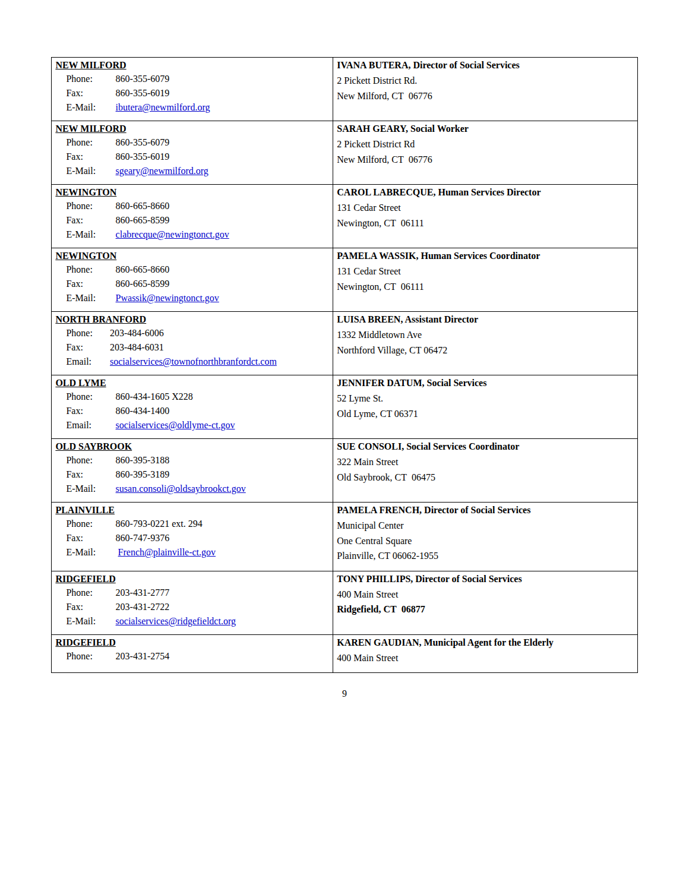| NEW MILFORD Phone: 860-355-6079 Fax: 860-355-6019 E-Mail: ibutera@newmilford.org | IVANA BUTERA, Director of Social Services 2 Pickett District Rd. New Milford, CT 06776 |
| NEW MILFORD Phone: 860-355-6079 Fax: 860-355-6019 E-Mail: sgeary@newmilford.org | SARAH GEARY, Social Worker 2 Pickett District Rd New Milford, CT 06776 |
| NEWINGTON Phone: 860-665-8660 Fax: 860-665-8599 E-Mail: clabrecque@newingtonct.gov | CAROL LABRECQUE, Human Services Director 131 Cedar Street Newington, CT 06111 |
| NEWINGTON Phone: 860-665-8660 Fax: 860-665-8599 E-Mail: Pwassik@newingtonct.gov | PAMELA WASSIK, Human Services Coordinator 131 Cedar Street Newington, CT 06111 |
| NORTH BRANFORD Phone: 203-484-6006 Fax: 203-484-6031 Email: socialservices@townofnorthbranfordct.com | LUISA BREEN, Assistant Director 1332 Middletown Ave Northford Village, CT 06472 |
| OLD LYME Phone: 860-434-1605 X228 Fax: 860-434-1400 Email: socialservices@oldlyme-ct.gov | JENNIFER DATUM, Social Services 52 Lyme St. Old Lyme, CT 06371 |
| OLD SAYBROOK Phone: 860-395-3188 Fax: 860-395-3189 E-Mail: susan.consoli@oldsaybrookct.gov | SUE CONSOLI, Social Services Coordinator 322 Main Street Old Saybrook, CT 06475 |
| PLAINVILLE Phone: 860-793-0221 ext. 294 Fax: 860-747-9376 E-Mail: French@plainville-ct.gov | PAMELA FRENCH, Director of Social Services Municipal Center One Central Square Plainville, CT 06062-1955 |
| RIDGEFIELD Phone: 203-431-2777 Fax: 203-431-2722 E-Mail: socialservices@ridgefieldct.org | TONY PHILLIPS, Director of Social Services 400 Main Street Ridgefield, CT 06877 |
| RIDGEFIELD Phone: 203-431-2754 | KAREN GAUDIAN, Municipal Agent for the Elderly 400 Main Street |
9